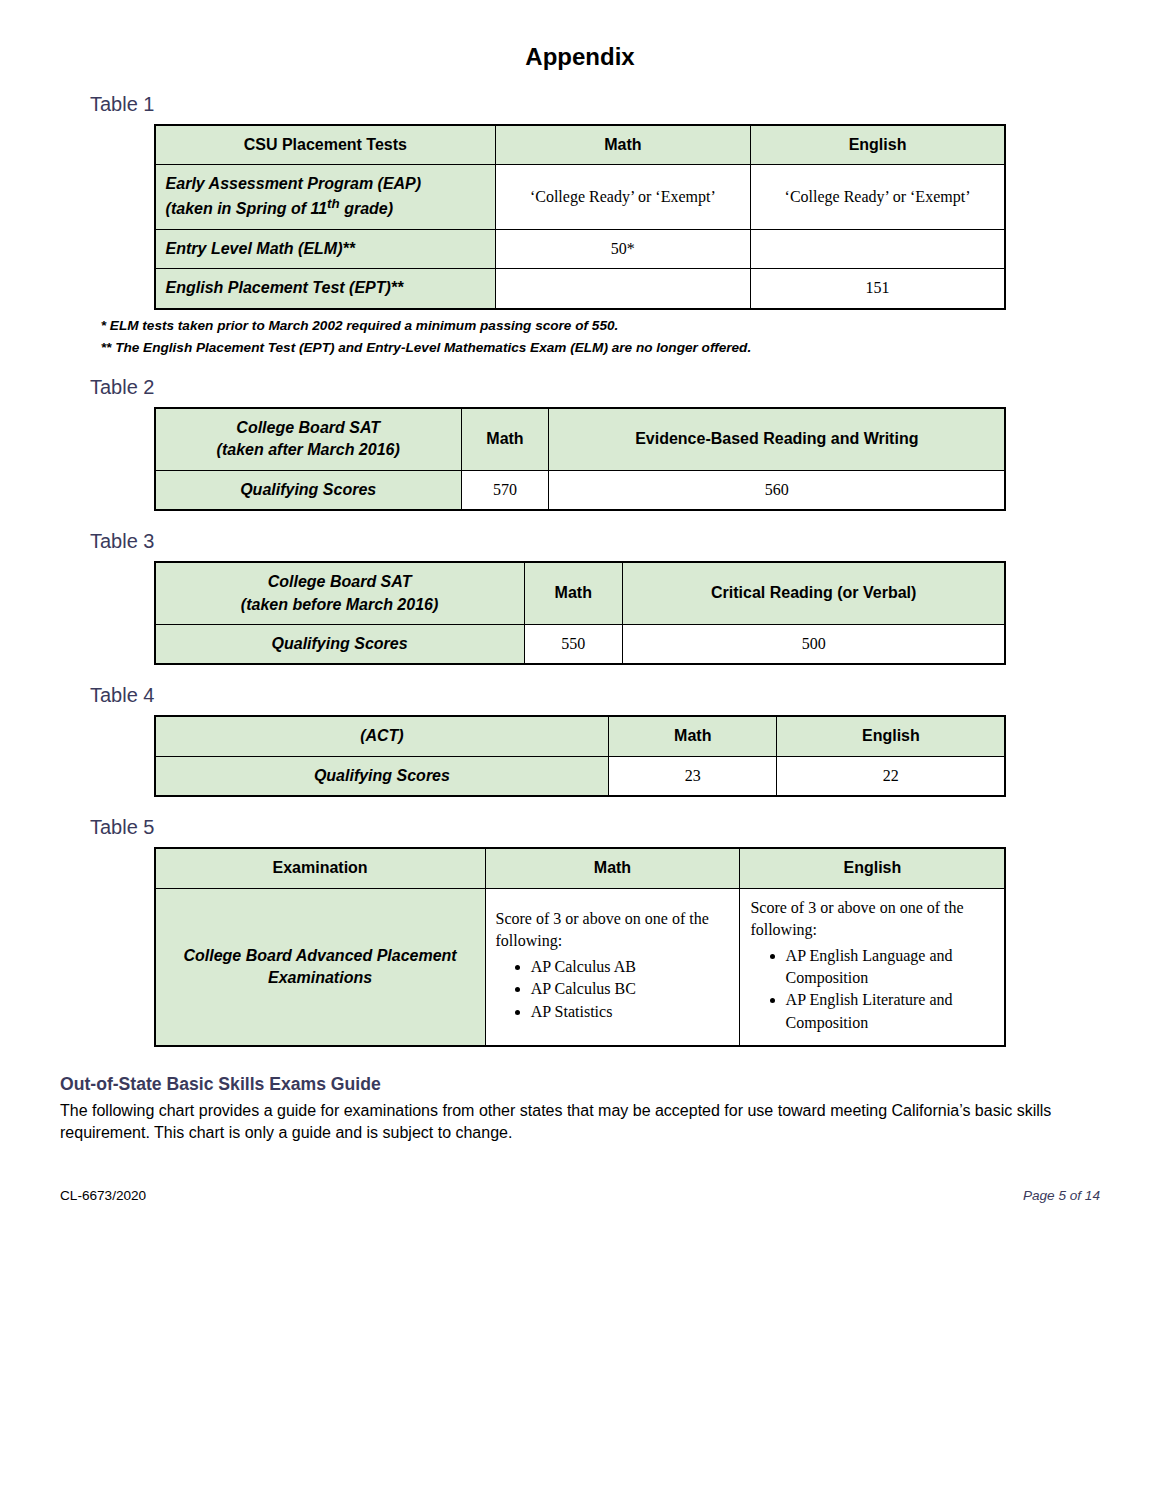Appendix
Table 1
| CSU Placement Tests | Math | English |
| --- | --- | --- |
| Early Assessment Program (EAP) (taken in Spring of 11 th grade) | ‘College Ready’ or ‘Exempt’ | ‘College Ready’ or ‘Exempt’ |
| Entry Level Math (ELM)** | 50* | |
| English Placement Test (EPT)** | | 151 |
* ELM tests taken prior to March 2002 required a minimum passing score of 550.
** The English Placement Test (EPT) and Entry-Level Mathematics Exam (ELM) are no longer offered.
Table 2
| College Board SAT (taken after March 2016) | Math | Evidence-Based Reading and Writing |
| --- | --- | --- |
| Qualifying Scores | 570 | 560 |
Table 3
| College Board SAT (taken before March 2016) | Math | Critical Reading (or Verbal) |
| --- | --- | --- |
| Qualifying Scores | 550 | 500 |
Table 4
| (ACT) | Math | English |
| --- | --- | --- |
| Qualifying Scores | 23 | 22 |
Table 5
| Examination | Math | English |
| --- | --- | --- |
| College Board Advanced Placement Examinations | Score of 3 or above on one of the following: AP Calculus AB AP Calculus BC AP Statistics | Score of 3 or above on one of the following: AP English Language and Composition AP English Literature and Composition |
Out-of-State Basic Skills Exams Guide
The following chart provides a guide for examinations from other states that may be accepted for use toward meeting California’s basic skills requirement. This chart is only a guide and is subject to change.
CL-6673/2020 Page 5 of 14